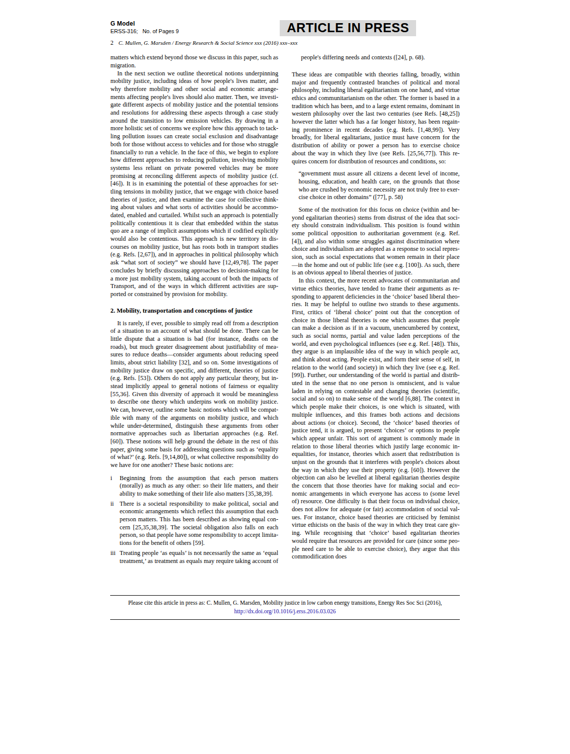G Model ERSS-316; No. of Pages 9
ARTICLE IN PRESS
2 C. Mullen, G. Marsden / Energy Research & Social Science xxx (2016) xxx–xxx
matters which extend beyond those we discuss in this paper, such as migration.
In the next section we outline theoretical notions underpinning mobility justice, including ideas of how people's lives matter, and why therefore mobility and other social and economic arrangements affecting people's lives should also matter. Then, we investigate different aspects of mobility justice and the potential tensions and resolutions for addressing these aspects through a case study around the transition to low emission vehicles. By drawing in a more holistic set of concerns we explore how this approach to tackling pollution issues can create social exclusion and disadvantage both for those without access to vehicles and for those who struggle financially to run a vehicle. In the face of this, we begin to explore how different approaches to reducing pollution, involving mobility systems less reliant on private powered vehicles may be more promising at reconciling different aspects of mobility justice (cf. [46]). It is in examining the potential of these approaches for settling tensions in mobility justice, that we engage with choice based theories of justice, and then examine the case for collective thinking about values and what sorts of activities should be accommodated, enabled and curtailed. Whilst such an approach is potentially politically contentious it is clear that embedded within the status quo are a range of implicit assumptions which if codified explicitly would also be contentious. This approach is new territory in discourses on mobility justice, but has roots both in transport studies (e.g. Refs. [2,67]), and in approaches in political philosophy which ask “what sort of society” we should have [12,49,78]. The paper concludes by briefly discussing approaches to decision-making for a more just mobility system, taking account of both the impacts of Transport, and of the ways in which different activities are supported or constrained by provision for mobility.
2. Mobility, transportation and conceptions of justice
It is rarely, if ever, possible to simply read off from a description of a situation to an account of what should be done. There can be little dispute that a situation is bad (for instance, deaths on the roads), but much greater disagreement about justifiability of measures to reduce deaths—consider arguments about reducing speed limits, about strict liability [32], and so on. Some investigations of mobility justice draw on specific, and different, theories of justice (e.g. Refs. [53]). Others do not apply any particular theory, but instead implicitly appeal to general notions of fairness or equality [55,36]. Given this diversity of approach it would be meaningless to describe one theory which underpins work on mobility justice. We can, however, outline some basic notions which will be compatible with many of the arguments on mobility justice, and which while under-determined, distinguish these arguments from other normative approaches such as libertarian approaches (e.g. Ref. [60]). These notions will help ground the debate in the rest of this paper, giving some basis for addressing questions such as ‘equality of what?’ (e.g. Refs. [9,14,80]), or what collective responsibility do we have for one another? These basic notions are:
i Beginning from the assumption that each person matters (morally) as much as any other: so their life matters, and their ability to make something of their life also matters [35,38,39].
ii There is a societal responsibility to make political, social and economic arrangements which reflect this assumption that each person matters. This has been described as showing equal concern [25,35,38,39]. The societal obligation also falls on each person, so that people have some responsibility to accept limitations for the benefit of others [59].
iii Treating people ‘as equals’ is not necessarily the same as ‘equal treatment,’ as treatment as equals may require taking account of people's differing needs and contexts ([24], p. 68).
These ideas are compatible with theories falling, broadly, within major and frequently contrasted branches of political and moral philosophy, including liberal egalitarianism on one hand, and virtue ethics and communitarianism on the other. The former is based in a tradition which has been, and to a large extent remains, dominant in western philosophy over the last two centuries (see Refs. [48,25]) however the latter which has a far longer history, has been regaining prominence in recent decades (e.g. Refs. [1,48,99]). Very broadly, for liberal egalitarians, justice must have concern for the distribution of ability or power a person has to exercise choice about the way in which they live (see Refs. [25,56,77]). This requires concern for distribution of resources and conditions, so:
“government must assure all citizens a decent level of income, housing, education, and health care, on the grounds that those who are crushed by economic necessity are not truly free to exercise choice in other domains” ([77], p. 58)
Some of the motivation for this focus on choice (within and beyond egalitarian theories) stems from distrust of the idea that society should constrain individualism. This position is found within some political opposition to authoritarian government (e.g. Ref. [4]), and also within some struggles against discrimination where choice and individualism are adopted as a response to social repression, such as social expectations that women remain in their place—in the home and out of public life (see e.g. [100]). As such, there is an obvious appeal to liberal theories of justice.
In this context, the more recent advocates of communitarian and virtue ethics theories, have tended to frame their arguments as responding to apparent deficiencies in the ‘choice’ based liberal theories. It may be helpful to outline two strands to these arguments. First, critics of ‘liberal choice’ point out that the conception of choice in those liberal theories is one which assumes that people can make a decision as if in a vacuum, unencumbered by context, such as social norms, partial and value laden perceptions of the world, and even psychological influences (see e.g. Ref. [48]). This, they argue is an implausible idea of the way in which people act, and think about acting. People exist, and form their sense of self, in relation to the world (and society) in which they live (see e.g. Ref. [99]). Further, our understanding of the world is partial and distributed in the sense that no one person is omniscient, and is value laden in relying on contestable and changing theories (scientific, social and so on) to make sense of the world [6,88]. The context in which people make their choices, is one which is situated, with multiple influences, and this frames both actions and decisions about actions (or choice). Second, the ‘choice’ based theories of justice tend, it is argued, to present ‘choices’ or options to people which appear unfair. This sort of argument is commonly made in relation to those liberal theories which justify large economic inequalities, for instance, theories which assert that redistribution is unjust on the grounds that it interferes with people's choices about the way in which they use their property (e.g. [60]). However the objection can also be levelled at liberal egalitarian theories despite the concern that those theories have for making social and economic arrangements in which everyone has access to (some level of) resource. One difficulty is that their focus on individual choice, does not allow for adequate (or fair) accommodation of social values. For instance, choice based theories are criticised by feminist virtue ethicists on the basis of the way in which they treat care giving. While recognising that ‘choice’ based egalitarian theories would require that resources are provided for care (since some people need care to be able to exercise choice), they argue that this commodification does
Please cite this article in press as: C. Mullen, G. Marsden, Mobility justice in low carbon energy transitions, Energy Res Soc Sci (2016), http://dx.doi.org/10.1016/j.erss.2016.03.026